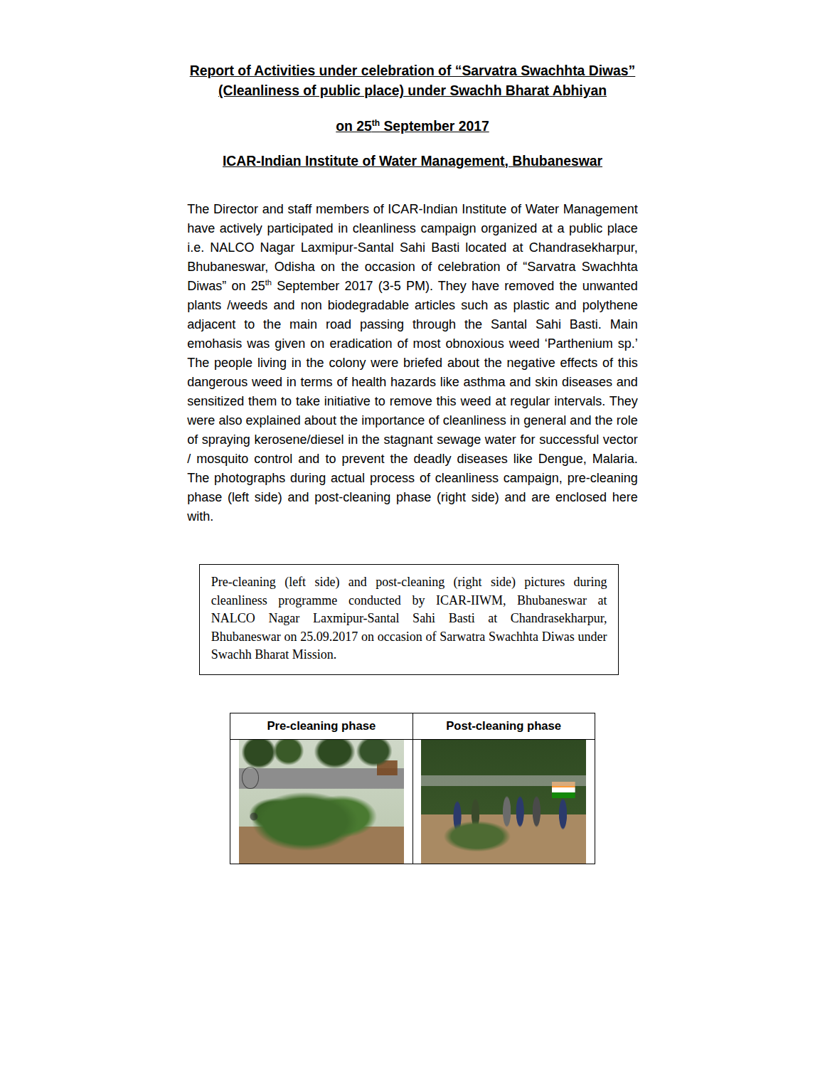Report of Activities under celebration of “Sarvatra Swachhta Diwas” (Cleanliness of public place) under Swachh Bharat Abhiyan on 25th September 2017 ICAR-Indian Institute of Water Management, Bhubaneswar
The Director and staff members of ICAR-Indian Institute of Water Management have actively participated in cleanliness campaign organized at a public place i.e. NALCO Nagar Laxmipur-Santal Sahi Basti located at Chandrasekharpur, Bhubaneswar, Odisha on the occasion of celebration of “Sarvatra Swachhta Diwas” on 25th September 2017 (3-5 PM). They have removed the unwanted plants /weeds and non biodegradable articles such as plastic and polythene adjacent to the main road passing through the Santal Sahi Basti. Main emohasis was given on eradication of most obnoxious weed ‘Parthenium sp.’ The people living in the colony were briefed about the negative effects of this dangerous weed in terms of health hazards like asthma and skin diseases and sensitized them to take initiative to remove this weed at regular intervals. They were also explained about the importance of cleanliness in general and the role of spraying kerosene/diesel in the stagnant sewage water for successful vector / mosquito control and to prevent the deadly diseases like Dengue, Malaria. The photographs during actual process of cleanliness campaign, pre-cleaning phase (left side) and post-cleaning phase (right side) and are enclosed here with.
Pre-cleaning (left side) and post-cleaning (right side) pictures during cleanliness programme conducted by ICAR-IIWM, Bhubaneswar at NALCO Nagar Laxmipur-Santal Sahi Basti at Chandrasekharpur, Bhubaneswar on 25.09.2017 on occasion of Sarwatra Swachhta Diwas under Swachh Bharat Mission.
| Pre-cleaning phase | Post-cleaning phase |
| --- | --- |